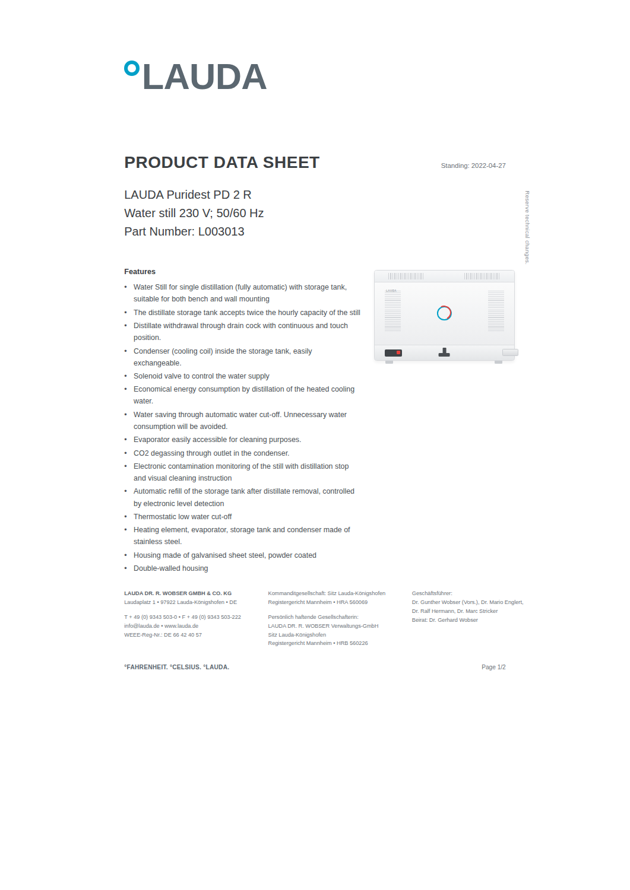LAUDA
PRODUCT DATA SHEET
Standing: 2022-04-27
LAUDA Puridest PD 2 R
Water still 230 V; 50/60 Hz
Part Number: L003013
Features
Water Still for single distillation (fully automatic) with storage tank, suitable for both bench and wall mounting
The distillate storage tank accepts twice the hourly capacity of the still
Distillate withdrawal through drain cock with continuous and touch position.
Condenser (cooling coil) inside the storage tank, easily exchangeable.
Solenoid valve to control the water supply
Economical energy consumption by distillation of the heated cooling water.
Water saving through automatic water cut-off. Unnecessary water consumption will be avoided.
Evaporator easily accessible for cleaning purposes.
CO2 degassing through outlet in the condenser.
Electronic contamination monitoring of the still with distillation stop and visual cleaning instruction
Automatic refill of the storage tank after distillate removal, controlled by electronic level detection
Thermostatic low water cut-off
Heating element, evaporator, storage tank and condenser made of stainless steel.
Housing made of galvanised sheet steel, powder coated
Double-walled housing
LAUDA
Reserve technical changes.
LAUDA DR. R. WOBSER GMBH & CO. KG
Laudaplatz 1 • 97922 Lauda-Königshofen • DE
T + 49 (0) 9343 503-0 • F + 49 (0) 9343 503-222
info@lauda.de • www.lauda.de
WEEE-Reg-Nr.: DE 66 42 40 57
Kommanditgesellschaft: Sitz Lauda-Königshofen
Registergericht Mannheim • HRA 560069
Persönlich haftende Gesellschafterin:
LAUDA DR. R. WOBSER Verwaltungs-GmbH
Sitz Lauda-Königshofen
Registergericht Mannheim • HRB 560226
Geschäftsführer:
Dr. Gunther Wobser (Vors.), Dr. Mario Englert,
Dr. Ralf Hermann, Dr. Marc Stricker
Beirat: Dr. Gerhard Wobser
°FAHRENHEIT. °CELSIUS. °LAUDA.
Page 1/2